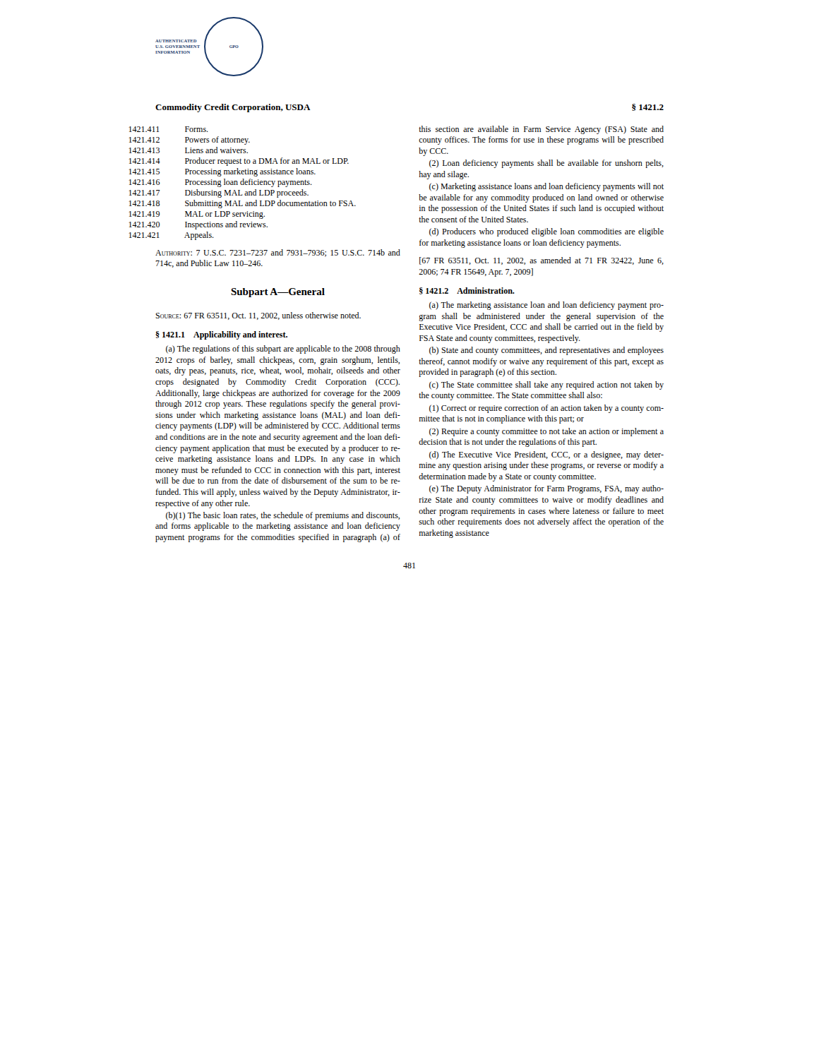AUTHENTICATED
U.S. GOVERNMENT
INFORMATION
GPO
Commodity Credit Corporation, USDA § 1421.2
1421.411 Forms.
1421.412 Powers of attorney.
1421.413 Liens and waivers.
1421.414 Producer request to a DMA for an MAL or LDP.
1421.415 Processing marketing assistance loans.
1421.416 Processing loan deficiency payments.
1421.417 Disbursing MAL and LDP proceeds.
1421.418 Submitting MAL and LDP documentation to FSA.
1421.419 MAL or LDP servicing.
1421.420 Inspections and reviews.
1421.421 Appeals.
Authority: 7 U.S.C. 7231–7237 and 7931–7936; 15 U.S.C. 714b and 714c, and Public Law 110–246.
Subpart A—General
Source: 67 FR 63511, Oct. 11, 2002, unless otherwise noted.
§ 1421.1 Applicability and interest.
(a) The regulations of this subpart are applicable to the 2008 through 2012 crops of barley, small chickpeas, corn, grain sorghum, lentils, oats, dry peas, peanuts, rice, wheat, wool, mohair, oilseeds and other crops designated by Commodity Credit Corporation (CCC). Additionally, large chickpeas are authorized for coverage for the 2009 through 2012 crop years. These regulations specify the general provisions under which marketing assistance loans (MAL) and loan deficiency payments (LDP) will be administered by CCC. Additional terms and conditions are in the note and security agreement and the loan deficiency payment application that must be executed by a producer to receive marketing assistance loans and LDPs. In any case in which money must be refunded to CCC in connection with this part, interest will be due to run from the date of disbursement of the sum to be refunded. This will apply, unless waived by the Deputy Administrator, irrespective of any other rule.
(b)(1) The basic loan rates, the schedule of premiums and discounts, and forms applicable to the marketing assistance and loan deficiency payment programs for the commodities specified in paragraph (a) of this section are available in Farm Service Agency (FSA) State and county offices. The forms for use in these programs will be prescribed by CCC.
(2) Loan deficiency payments shall be available for unshorn pelts, hay and silage.
(c) Marketing assistance loans and loan deficiency payments will not be available for any commodity produced on land owned or otherwise in the possession of the United States if such land is occupied without the consent of the United States.
(d) Producers who produced eligible loan commodities are eligible for marketing assistance loans or loan deficiency payments.
[67 FR 63511, Oct. 11, 2002, as amended at 71 FR 32422, June 6, 2006; 74 FR 15649, Apr. 7, 2009]
§ 1421.2 Administration.
(a) The marketing assistance loan and loan deficiency payment program shall be administered under the general supervision of the Executive Vice President, CCC and shall be carried out in the field by FSA State and county committees, respectively.
(b) State and county committees, and representatives and employees thereof, cannot modify or waive any requirement of this part, except as provided in paragraph (e) of this section.
(c) The State committee shall take any required action not taken by the county committee. The State committee shall also:
(1) Correct or require correction of an action taken by a county committee that is not in compliance with this part; or
(2) Require a county committee to not take an action or implement a decision that is not under the regulations of this part.
(d) The Executive Vice President, CCC, or a designee, may determine any question arising under these programs, or reverse or modify a determination made by a State or county committee.
(e) The Deputy Administrator for Farm Programs, FSA, may authorize State and county committees to waive or modify deadlines and other program requirements in cases where lateness or failure to meet such other requirements does not adversely affect the operation of the marketing assistance
481